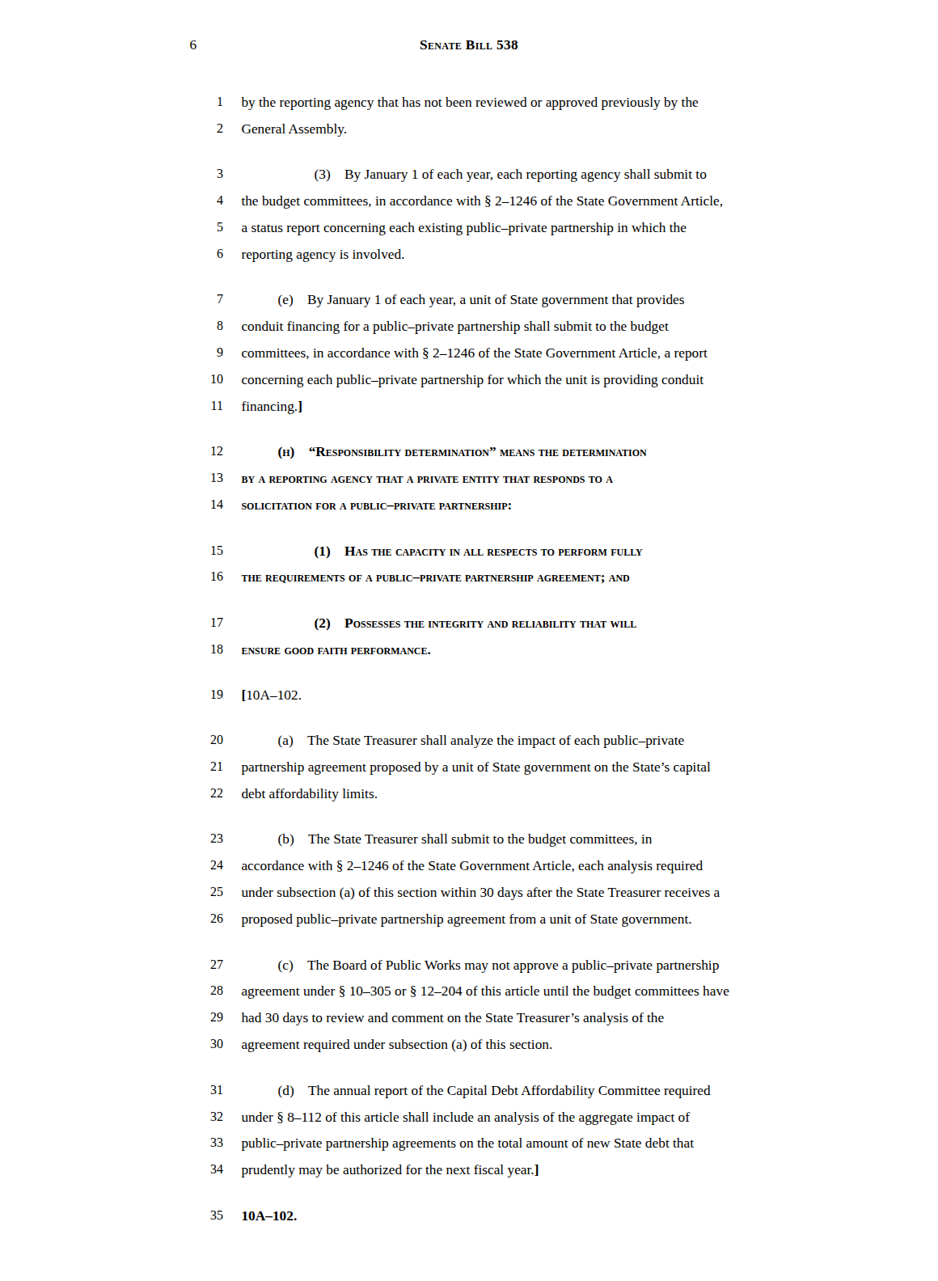6
Senate Bill 538
1
by the reporting agency that has not been reviewed or approved previously by the
2
General Assembly.
3
(3) By January 1 of each year, each reporting agency shall submit to
4
the budget committees, in accordance with § 2–1246 of the State Government Article,
5
a status report concerning each existing public–private partnership in which the
6
reporting agency is involved.
7
(e) By January 1 of each year, a unit of State government that provides
8
conduit financing for a public–private partnership shall submit to the budget
9
committees, in accordance with § 2–1246 of the State Government Article, a report
10
concerning each public–private partnership for which the unit is providing conduit
11
financing.]
12
(h) “Responsibility determination” means the determination
13
by a reporting agency that a private entity that responds to a
14
solicitation for a public–private partnership:
15
(1) Has the capacity in all respects to perform fully
16
the requirements of a public–private partnership agreement; and
17
(2) Possesses the integrity and reliability that will
18
ensure good faith performance.
19
[10A–102.
20
(a) The State Treasurer shall analyze the impact of each public–private
21
partnership agreement proposed by a unit of State government on the State’s capital
22
debt affordability limits.
23
(b) The State Treasurer shall submit to the budget committees, in
24
accordance with § 2–1246 of the State Government Article, each analysis required
25
under subsection (a) of this section within 30 days after the State Treasurer receives a
26
proposed public–private partnership agreement from a unit of State government.
27
(c) The Board of Public Works may not approve a public–private partnership
28
agreement under § 10–305 or § 12–204 of this article until the budget committees have
29
had 30 days to review and comment on the State Treasurer’s analysis of the
30
agreement required under subsection (a) of this section.
31
(d) The annual report of the Capital Debt Affordability Committee required
32
under § 8–112 of this article shall include an analysis of the aggregate impact of
33
public–private partnership agreements on the total amount of new State debt that
34
prudently may be authorized for the next fiscal year.]
35
10A–102.